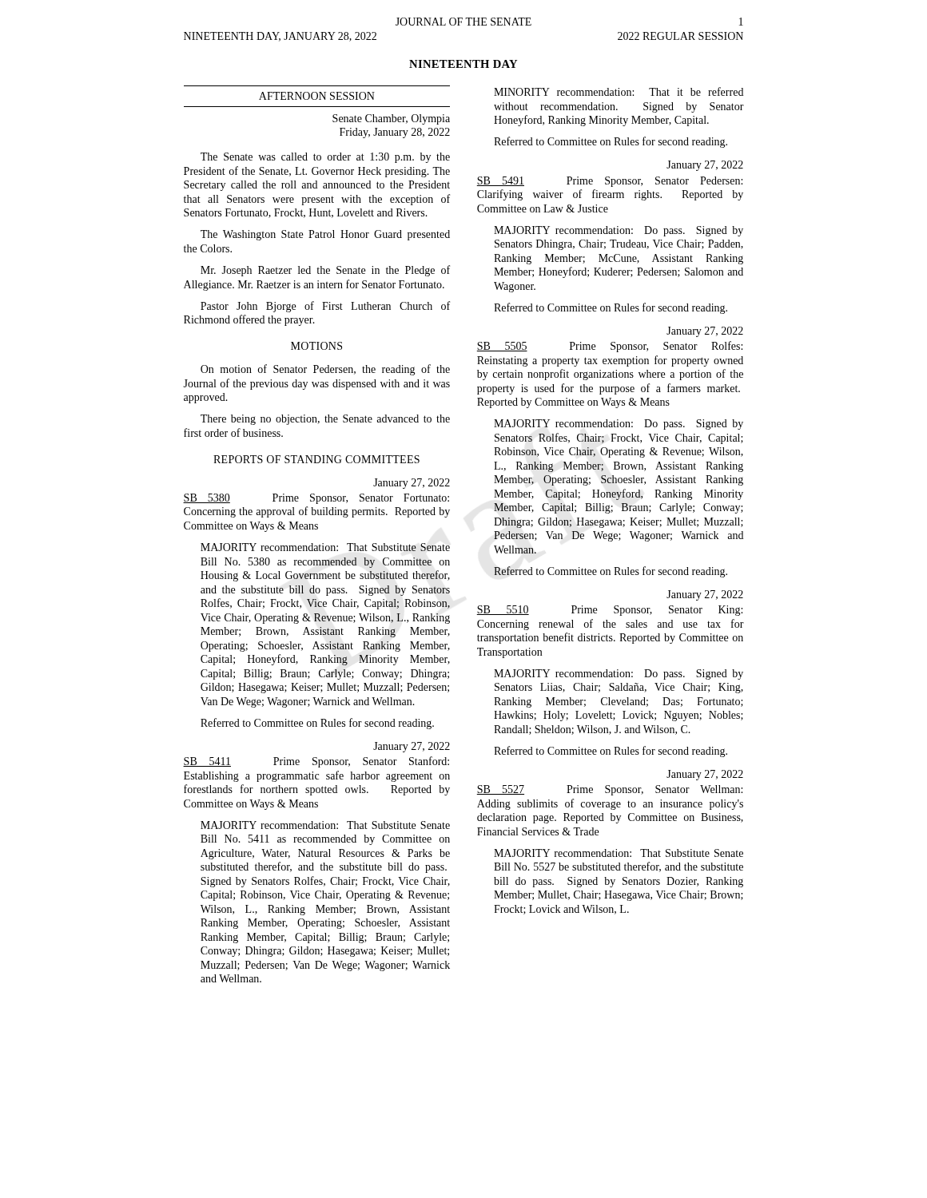Draft
JOURNAL OF THE SENATE
NINETEENTH DAY, JANUARY 28, 2022
2022 REGULAR SESSION
1
NINETEENTH DAY
AFTERNOON SESSION
Senate Chamber, Olympia
Friday, January 28, 2022
The Senate was called to order at 1:30 p.m. by the President of the Senate, Lt. Governor Heck presiding. The Secretary called the roll and announced to the President that all Senators were present with the exception of Senators Fortunato, Frockt, Hunt, Lovelett and Rivers.
The Washington State Patrol Honor Guard presented the Colors.
Mr. Joseph Raetzer led the Senate in the Pledge of Allegiance. Mr. Raetzer is an intern for Senator Fortunato.
Pastor John Bjorge of First Lutheran Church of Richmond offered the prayer.
MOTIONS
On motion of Senator Pedersen, the reading of the Journal of the previous day was dispensed with and it was approved.
There being no objection, the Senate advanced to the first order of business.
REPORTS OF STANDING COMMITTEES
January 27, 2022
SB 5380 Prime Sponsor, Senator Fortunato: Concerning the approval of building permits. Reported by Committee on Ways & Means
MAJORITY recommendation: That Substitute Senate Bill No. 5380 as recommended by Committee on Housing & Local Government be substituted therefor, and the substitute bill do pass. Signed by Senators Rolfes, Chair; Frockt, Vice Chair, Capital; Robinson, Vice Chair, Operating & Revenue; Wilson, L., Ranking Member; Brown, Assistant Ranking Member, Operating; Schoesler, Assistant Ranking Member, Capital; Honeyford, Ranking Minority Member, Capital; Billig; Braun; Carlyle; Conway; Dhingra; Gildon; Hasegawa; Keiser; Mullet; Muzzall; Pedersen; Van De Wege; Wagoner; Warnick and Wellman.
Referred to Committee on Rules for second reading.
January 27, 2022
SB 5411 Prime Sponsor, Senator Stanford: Establishing a programmatic safe harbor agreement on forestlands for northern spotted owls. Reported by Committee on Ways & Means
MAJORITY recommendation: That Substitute Senate Bill No. 5411 as recommended by Committee on Agriculture, Water, Natural Resources & Parks be substituted therefor, and the substitute bill do pass. Signed by Senators Rolfes, Chair; Frockt, Vice Chair, Capital; Robinson, Vice Chair, Operating & Revenue; Wilson, L., Ranking Member; Brown, Assistant Ranking Member, Operating; Schoesler, Assistant Ranking Member, Capital; Billig; Braun; Carlyle; Conway; Dhingra; Gildon; Hasegawa; Keiser; Mullet; Muzzall; Pedersen; Van De Wege; Wagoner; Warnick and Wellman.
MINORITY recommendation: That it be referred without recommendation. Signed by Senator Honeyford, Ranking Minority Member, Capital.
Referred to Committee on Rules for second reading.
January 27, 2022
SB 5491 Prime Sponsor, Senator Pedersen: Clarifying waiver of firearm rights. Reported by Committee on Law & Justice
MAJORITY recommendation: Do pass. Signed by Senators Dhingra, Chair; Trudeau, Vice Chair; Padden, Ranking Member; McCune, Assistant Ranking Member; Honeyford; Kuderer; Pedersen; Salomon and Wagoner.
Referred to Committee on Rules for second reading.
January 27, 2022
SB 5505 Prime Sponsor, Senator Rolfes: Reinstating a property tax exemption for property owned by certain nonprofit organizations where a portion of the property is used for the purpose of a farmers market. Reported by Committee on Ways & Means
MAJORITY recommendation: Do pass. Signed by Senators Rolfes, Chair; Frockt, Vice Chair, Capital; Robinson, Vice Chair, Operating & Revenue; Wilson, L., Ranking Member; Brown, Assistant Ranking Member, Operating; Schoesler, Assistant Ranking Member, Capital; Honeyford, Ranking Minority Member, Capital; Billig; Braun; Carlyle; Conway; Dhingra; Gildon; Hasegawa; Keiser; Mullet; Muzzall; Pedersen; Van De Wege; Wagoner; Warnick and Wellman.
Referred to Committee on Rules for second reading.
January 27, 2022
SB 5510 Prime Sponsor, Senator King: Concerning renewal of the sales and use tax for transportation benefit districts. Reported by Committee on Transportation
MAJORITY recommendation: Do pass. Signed by Senators Liias, Chair; Saldaña, Vice Chair; King, Ranking Member; Cleveland; Das; Fortunato; Hawkins; Holy; Lovelett; Lovick; Nguyen; Nobles; Randall; Sheldon; Wilson, J. and Wilson, C.
Referred to Committee on Rules for second reading.
January 27, 2022
SB 5527 Prime Sponsor, Senator Wellman: Adding sublimits of coverage to an insurance policy's declaration page. Reported by Committee on Business, Financial Services & Trade
MAJORITY recommendation: That Substitute Senate Bill No. 5527 be substituted therefor, and the substitute bill do pass. Signed by Senators Dozier, Ranking Member; Mullet, Chair; Hasegawa, Vice Chair; Brown; Frockt; Lovick and Wilson, L.